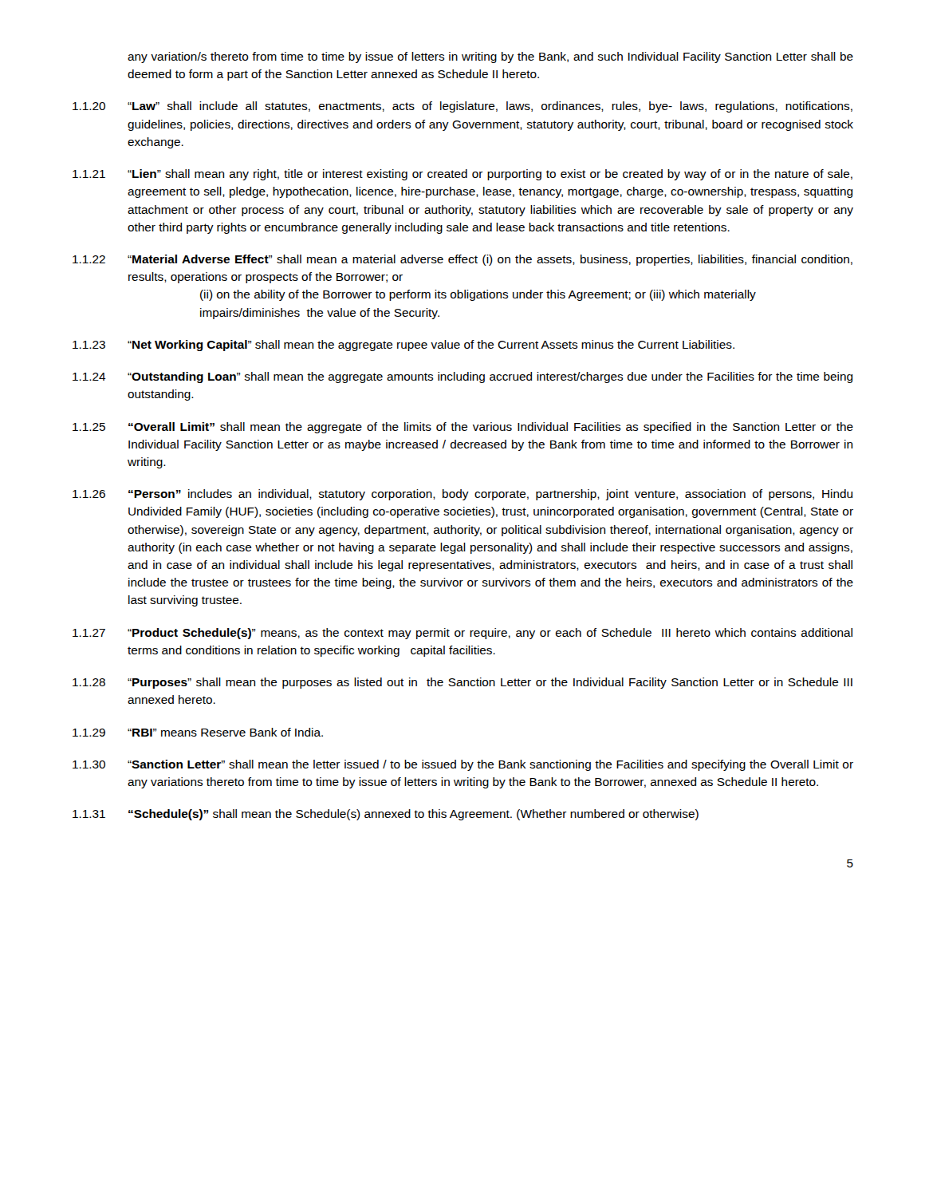any variation/s thereto from time to time by issue of letters in writing by the Bank, and such Individual Facility Sanction Letter shall be deemed to form a part of the Sanction Letter annexed as Schedule II hereto.
1.1.20
“Law” shall include all statutes, enactments, acts of legislature, laws, ordinances, rules, bye- laws, regulations, notifications, guidelines, policies, directions, directives and orders of any Government, statutory authority, court, tribunal, board or recognised stock exchange.
1.1.21
“Lien” shall mean any right, title or interest existing or created or purporting to exist or be created by way of or in the nature of sale, agreement to sell, pledge, hypothecation, licence, hire-purchase, lease, tenancy, mortgage, charge, co-ownership, trespass, squatting attachment or other process of any court, tribunal or authority, statutory liabilities which are recoverable by sale of property or any other third party rights or encumbrance generally including sale and lease back transactions and title retentions.
1.1.22
“Material Adverse Effect” shall mean a material adverse effect (i) on the assets, business, properties, liabilities, financial condition, results, operations or prospects of the Borrower; or
(ii) on the ability of the Borrower to perform its obligations under this Agreement; or (iii) which materially impairs/diminishes the value of the Security.
1.1.23
“Net Working Capital” shall mean the aggregate rupee value of the Current Assets minus the Current Liabilities.
1.1.24
“Outstanding Loan” shall mean the aggregate amounts including accrued interest/charges due under the Facilities for the time being outstanding.
1.1.25
“Overall Limit” shall mean the aggregate of the limits of the various Individual Facilities as specified in the Sanction Letter or the Individual Facility Sanction Letter or as maybe increased / decreased by the Bank from time to time and informed to the Borrower in writing.
1.1.26
“Person” includes an individual, statutory corporation, body corporate, partnership, joint venture, association of persons, Hindu Undivided Family (HUF), societies (including co-operative societies), trust, unincorporated organisation, government (Central, State or otherwise), sovereign State or any agency, department, authority, or political subdivision thereof, international organisation, agency or authority (in each case whether or not having a separate legal personality) and shall include their respective successors and assigns, and in case of an individual shall include his legal representatives, administrators, executors and heirs, and in case of a trust shall include the trustee or trustees for the time being, the survivor or survivors of them and the heirs, executors and administrators of the last surviving trustee.
1.1.27
“Product Schedule(s)” means, as the context may permit or require, any or each of Schedule III hereto which contains additional terms and conditions in relation to specific working capital facilities.
1.1.28
“Purposes” shall mean the purposes as listed out in the Sanction Letter or the Individual Facility Sanction Letter or in Schedule III annexed hereto.
1.1.29
“RBI” means Reserve Bank of India.
1.1.30
“Sanction Letter” shall mean the letter issued / to be issued by the Bank sanctioning the Facilities and specifying the Overall Limit or any variations thereto from time to time by issue of letters in writing by the Bank to the Borrower, annexed as Schedule II hereto.
1.1.31
“Schedule(s)” shall mean the Schedule(s) annexed to this Agreement. (Whether numbered or otherwise)
5